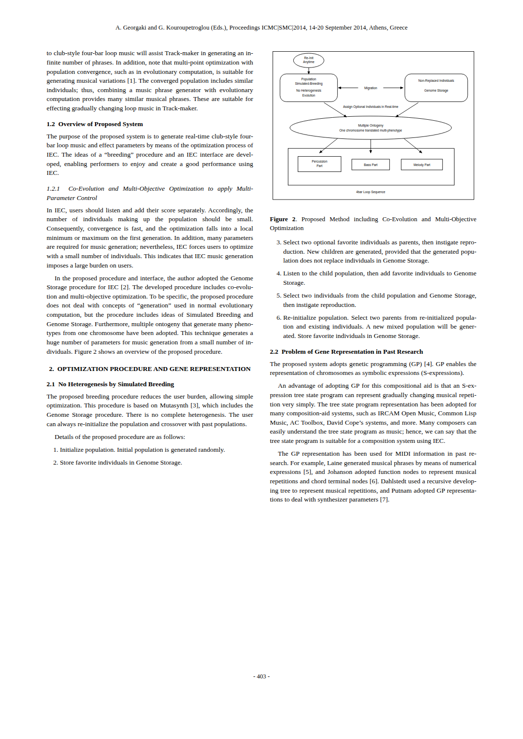A. Georgaki and G. Kouroupetroglou (Eds.), Proceedings ICMC|SMC|2014, 14-20 September 2014, Athens, Greece
to club-style four-bar loop music will assist Track-maker in generating an infinite number of phrases. In addition, note that multi-point optimization with population convergence, such as in evolutionary computation, is suitable for generating musical variations [1]. The converged population includes similar individuals; thus, combining a music phrase generator with evolutionary computation provides many similar musical phrases. These are suitable for effecting gradually changing loop music in Track-maker.
1.2 Overview of Proposed System
The purpose of the proposed system is to generate real-time club-style four-bar loop music and effect parameters by means of the optimization process of IEC. The ideas of a “breeding” procedure and an IEC interface are developed, enabling performers to enjoy and create a good performance using IEC.
1.2.1 Co-Evolution and Multi-Objective Optimization to apply Multi-Parameter Control
In IEC, users should listen and add their score separately. Accordingly, the number of individuals making up the population should be small. Consequently, convergence is fast, and the optimization falls into a local minimum or maximum on the first generation. In addition, many parameters are required for music generation; nevertheless, IEC forces users to optimize with a small number of individuals. This indicates that IEC music generation imposes a large burden on users.
In the proposed procedure and interface, the author adopted the Genome Storage procedure for IEC [2]. The developed procedure includes co-evolution and multi-objective optimization. To be specific, the proposed procedure does not deal with concepts of “generation” used in normal evolutionary computation, but the procedure includes ideas of Simulated Breeding and Genome Storage. Furthermore, multiple ontogeny that generate many phenotypes from one chromosome have been adopted. This technique generates a huge number of parameters for music generation from a small number of individuals. Figure 2 shows an overview of the proposed procedure.
2. OPTIMIZATION PROCEDURE AND GENE REPRESENTATION
2.1 No Heterogenesis by Simulated Breeding
The proposed breeding procedure reduces the user burden, allowing simple optimization. This procedure is based on Mutasynth [3], which includes the Genome Storage procedure. There is no complete heterogenesis. The user can always re-initialize the population and crossover with past populations.
Details of the proposed procedure are as follows:
Initialize population. Initial population is generated randomly.
Store favorite individuals in Genome Storage.
Re-Init Anytime Population Simulated-Breeding No Heterogenesis Evolution Non-Replaced Individuals Genome Storage Migration Assign Optional Individuals in Real-time Multiple Ontogeny One chromosome translated multi-phenotype Percussion Part Bass Part Melody Part 4bar Loop Sequence
Figure 2. Proposed Method including Co-Evolution and Multi-Objective Optimization
Select two optional favorite individuals as parents, then instigate reproduction. New children are generated, provided that the generated population does not replace individuals in Genome Storage.
Listen to the child population, then add favorite individuals to Genome Storage.
Select two individuals from the child population and Genome Storage, then instigate reproduction.
Re-initialize population. Select two parents from re-initialized population and existing individuals. A new mixed population will be generated. Store favorite individuals in Genome Storage.
2.2 Problem of Gene Representation in Past Research
The proposed system adopts genetic programming (GP) [4]. GP enables the representation of chromosomes as symbolic expressions (S-expressions).
An advantage of adopting GP for this compositional aid is that an S-expression tree state program can represent gradually changing musical repetition very simply. The tree state program representation has been adopted for many composition-aid systems, such as IRCAM Open Music, Common Lisp Music, AC Toolbox, David Cope’s systems, and more. Many composers can easily understand the tree state program as music; hence, we can say that the tree state program is suitable for a composition system using IEC.
The GP representation has been used for MIDI information in past research. For example, Laine generated musical phrases by means of numerical expressions [5], and Johanson adopted function nodes to represent musical repetitions and chord terminal nodes [6]. Dahlstedt used a recursive developing tree to represent musical repetitions, and Putnam adopted GP representations to deal with synthesizer parameters [7].
- 403 -